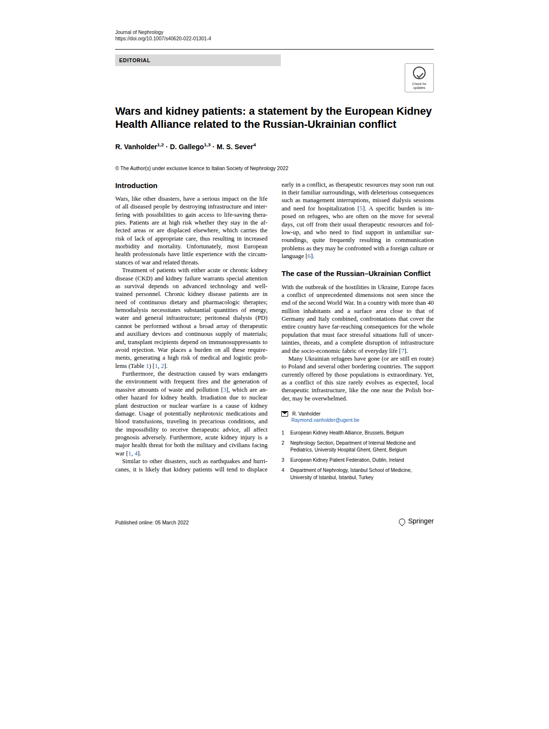Journal of Nephrology
https://doi.org/10.1007/s40620-022-01301-4
EDITORIAL
Check for
updates
Wars and kidney patients: a statement by the European Kidney Health Alliance related to the Russian-Ukrainian conflict
R. Vanholder1,2 · D. Gallego1,3 · M. S. Sever4
© The Author(s) under exclusive licence to Italian Society of Nephrology 2022
Introduction
Wars, like other disasters, have a serious impact on the life of all diseased people by destroying infrastructure and interfering with possibilities to gain access to life-saving therapies. Patients are at high risk whether they stay in the affected areas or are displaced elsewhere, which carries the risk of lack of appropriate care, thus resulting in increased morbidity and mortality. Unfortunately, most European health professionals have little experience with the circumstances of war and related threats.
Treatment of patients with either acute or chronic kidney disease (CKD) and kidney failure warrants special attention as survival depends on advanced technology and well-trained personnel. Chronic kidney disease patients are in need of continuous dietary and pharmacologic therapies; hemodialysis necessitates substantial quantities of energy, water and general infrastructure; peritoneal dialysis (PD) cannot be performed without a broad array of therapeutic and auxiliary devices and continuous supply of materials; and, transplant recipients depend on immunosuppressants to avoid rejection. War places a burden on all these requirements, generating a high risk of medical and logistic problems (Table 1) [1, 2].
Furthermore, the destruction caused by wars endangers the environment with frequent fires and the generation of massive amounts of waste and pollution [3], which are another hazard for kidney health. Irradiation due to nuclear plant destruction or nuclear warfare is a cause of kidney damage. Usage of potentially nephrotoxic medications and blood transfusions, traveling in precarious conditions, and the impossibility to receive therapeutic advice, all affect prognosis adversely. Furthermore, acute kidney injury is a major health threat for both the military and civilians facing war [1, 4].
Similar to other disasters, such as earthquakes and hurricanes, it is likely that kidney patients will tend to displace early in a conflict, as therapeutic resources may soon run out in their familiar surroundings, with deleterious consequences such as management interruptions, missed dialysis sessions and need for hospitalization [5]. A specific burden is imposed on refugees, who are often on the move for several days, cut off from their usual therapeutic resources and follow-up, and who need to find support in unfamiliar surroundings, quite frequently resulting in communication problems as they may be confronted with a foreign culture or language [6].
The case of the Russian–Ukrainian Conflict
With the outbreak of the hostilities in Ukraine, Europe faces a conflict of unprecedented dimensions not seen since the end of the second World War. In a country with more than 40 million inhabitants and a surface area close to that of Germany and Italy combined, confrontations that cover the entire country have far-reaching consequences for the whole population that must face stressful situations full of uncertainties, threats, and a complete disruption of infrastructure and the socio-economic fabric of everyday life [7].
Many Ukrainian refugees have gone (or are still en route) to Poland and several other bordering countries. The support currently offered by those populations is extraordinary. Yet, as a conflict of this size rarely evolves as expected, local therapeutic infrastructure, like the one near the Polish border, may be overwhelmed.
R. Vanholder Raymond.vanholder@ugent.be
1 European Kidney Health Alliance, Brussels, Belgium
2 Nephrology Section, Department of Internal Medicine and Pediatrics, University Hospital Ghent, Ghent, Belgium
3 European Kidney Patient Federation, Dublin, Ireland
4 Department of Nephrology, Istanbul School of Medicine, University of Istanbul, Istanbul, Turkey
Published online: 05 March 2022
Springer